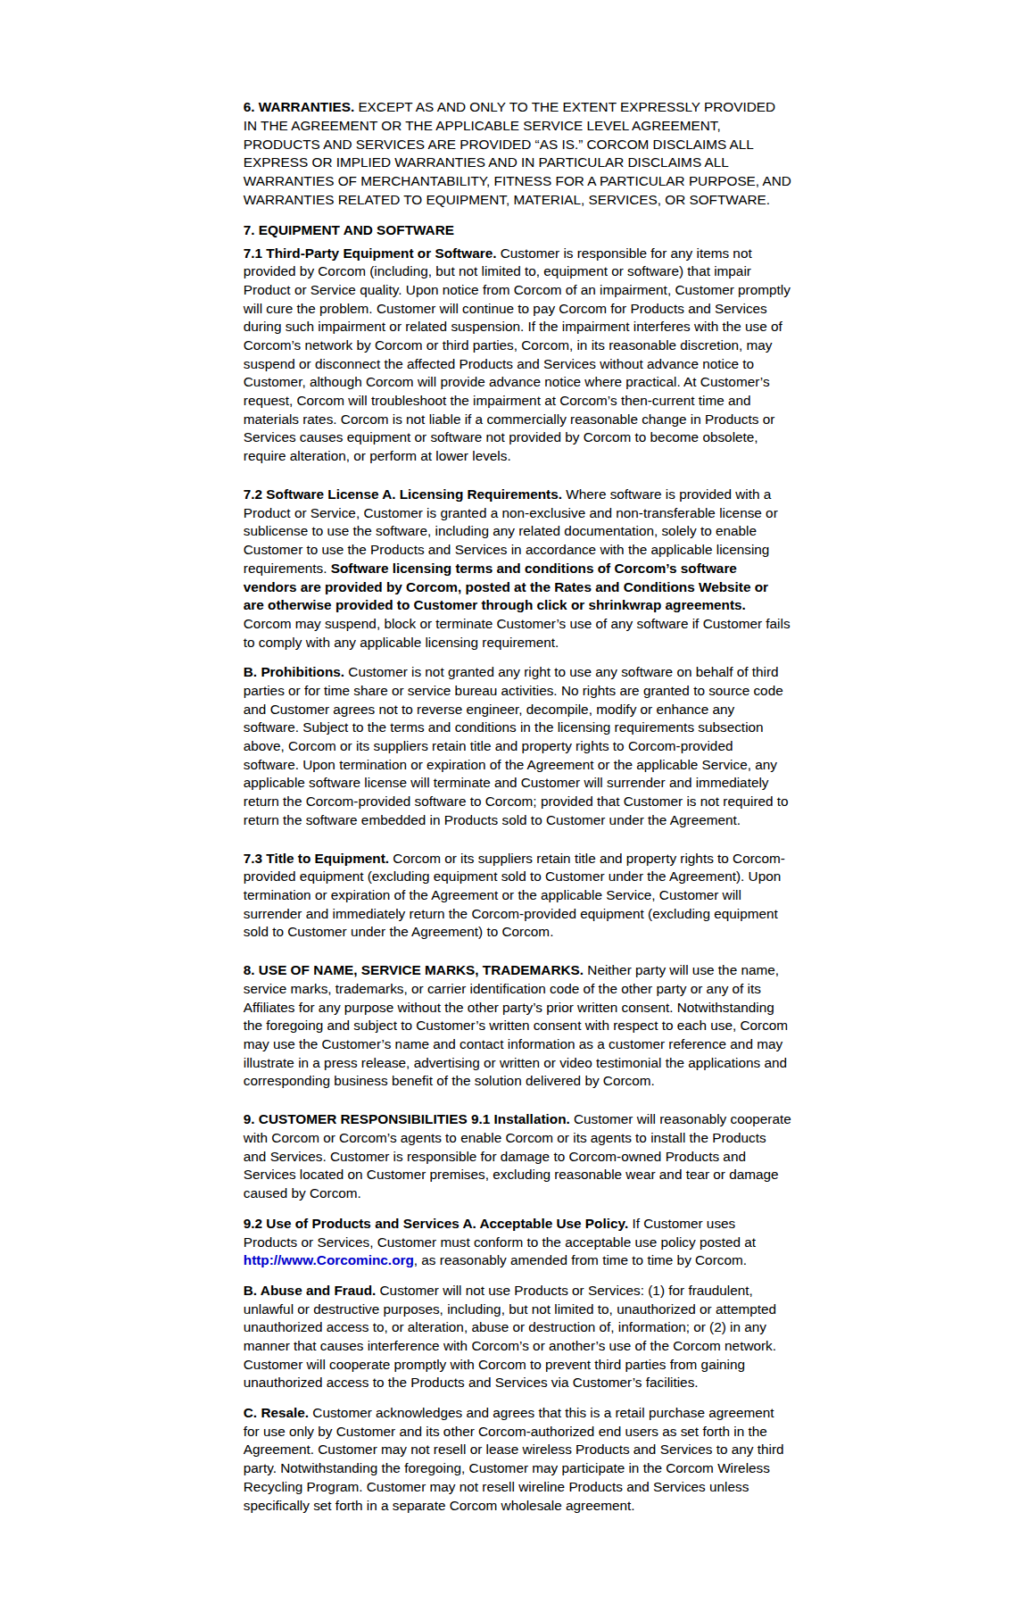6. WARRANTIES. EXCEPT AS AND ONLY TO THE EXTENT EXPRESSLY PROVIDED IN THE AGREEMENT OR THE APPLICABLE SERVICE LEVEL AGREEMENT, PRODUCTS AND SERVICES ARE PROVIDED “AS IS.” CORCOM DISCLAIMS ALL EXPRESS OR IMPLIED WARRANTIES AND IN PARTICULAR DISCLAIMS ALL WARRANTIES OF MERCHANTABILITY, FITNESS FOR A PARTICULAR PURPOSE, AND WARRANTIES RELATED TO EQUIPMENT, MATERIAL, SERVICES, OR SOFTWARE.
7. EQUIPMENT AND SOFTWARE
7.1 Third-Party Equipment or Software. Customer is responsible for any items not provided by Corcom (including, but not limited to, equipment or software) that impair Product or Service quality. Upon notice from Corcom of an impairment, Customer promptly will cure the problem. Customer will continue to pay Corcom for Products and Services during such impairment or related suspension. If the impairment interferes with the use of Corcom’s network by Corcom or third parties, Corcom, in its reasonable discretion, may suspend or disconnect the affected Products and Services without advance notice to Customer, although Corcom will provide advance notice where practical. At Customer’s request, Corcom will troubleshoot the impairment at Corcom’s then-current time and materials rates. Corcom is not liable if a commercially reasonable change in Products or Services causes equipment or software not provided by Corcom to become obsolete, require alteration, or perform at lower levels.
7.2 Software License A. Licensing Requirements. Where software is provided with a Product or Service, Customer is granted a non-exclusive and non-transferable license or sublicense to use the software, including any related documentation, solely to enable Customer to use the Products and Services in accordance with the applicable licensing requirements. Software licensing terms and conditions of Corcom’s software vendors are provided by Corcom, posted at the Rates and Conditions Website or are otherwise provided to Customer through click or shrinkwrap agreements. Corcom may suspend, block or terminate Customer’s use of any software if Customer fails to comply with any applicable licensing requirement.
B. Prohibitions. Customer is not granted any right to use any software on behalf of third parties or for time share or service bureau activities. No rights are granted to source code and Customer agrees not to reverse engineer, decompile, modify or enhance any software. Subject to the terms and conditions in the licensing requirements subsection above, Corcom or its suppliers retain title and property rights to Corcom-provided software. Upon termination or expiration of the Agreement or the applicable Service, any applicable software license will terminate and Customer will surrender and immediately return the Corcom-provided software to Corcom; provided that Customer is not required to return the software embedded in Products sold to Customer under the Agreement.
7.3 Title to Equipment. Corcom or its suppliers retain title and property rights to Corcom-provided equipment (excluding equipment sold to Customer under the Agreement). Upon termination or expiration of the Agreement or the applicable Service, Customer will surrender and immediately return the Corcom-provided equipment (excluding equipment sold to Customer under the Agreement) to Corcom.
8. USE OF NAME, SERVICE MARKS, TRADEMARKS. Neither party will use the name, service marks, trademarks, or carrier identification code of the other party or any of its Affiliates for any purpose without the other party’s prior written consent. Notwithstanding the foregoing and subject to Customer’s written consent with respect to each use, Corcom may use the Customer’s name and contact information as a customer reference and may illustrate in a press release, advertising or written or video testimonial the applications and corresponding business benefit of the solution delivered by Corcom.
9. CUSTOMER RESPONSIBILITIES 9.1 Installation. Customer will reasonably cooperate with Corcom or Corcom’s agents to enable Corcom or its agents to install the Products and Services. Customer is responsible for damage to Corcom-owned Products and Services located on Customer premises, excluding reasonable wear and tear or damage caused by Corcom.
9.2 Use of Products and Services A. Acceptable Use Policy. If Customer uses Products or Services, Customer must conform to the acceptable use policy posted at http://www.Corcominc.org, as reasonably amended from time to time by Corcom.
B. Abuse and Fraud. Customer will not use Products or Services: (1) for fraudulent, unlawful or destructive purposes, including, but not limited to, unauthorized or attempted unauthorized access to, or alteration, abuse or destruction of, information; or (2) in any manner that causes interference with Corcom’s or another’s use of the Corcom network. Customer will cooperate promptly with Corcom to prevent third parties from gaining unauthorized access to the Products and Services via Customer’s facilities.
C. Resale. Customer acknowledges and agrees that this is a retail purchase agreement for use only by Customer and its other Corcom-authorized end users as set forth in the Agreement. Customer may not resell or lease wireless Products and Services to any third party. Notwithstanding the foregoing, Customer may participate in the Corcom Wireless Recycling Program. Customer may not resell wireline Products and Services unless specifically set forth in a separate Corcom wholesale agreement.